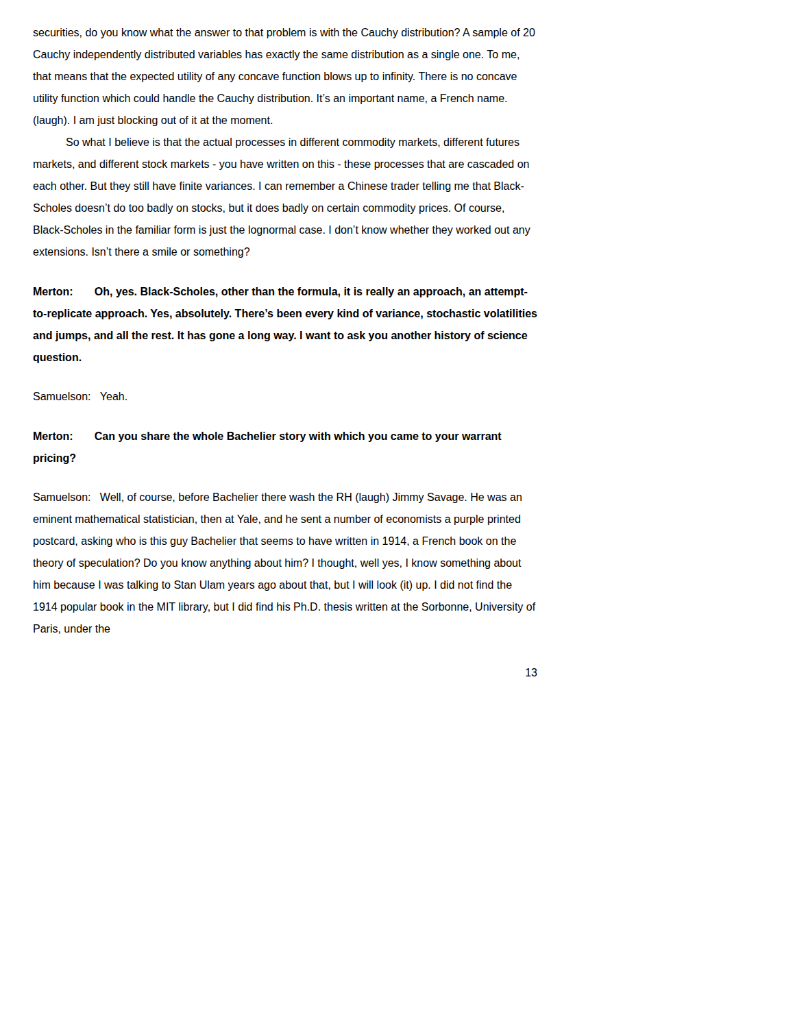securities, do you know what the answer to that problem is with the Cauchy distribution? A sample of 20 Cauchy independently distributed variables has exactly the same distribution as a single one. To me, that means that the expected utility of any concave function blows up to infinity. There is no concave utility function which could handle the Cauchy distribution. It’s an important name, a French name. (laugh). I am just blocking out of it at the moment.
So what I believe is that the actual processes in different commodity markets, different futures markets, and different stock markets - you have written on this - these processes that are cascaded on each other. But they still have finite variances. I can remember a Chinese trader telling me that Black-Scholes doesn’t do too badly on stocks, but it does badly on certain commodity prices. Of course, Black-Scholes in the familiar form is just the lognormal case. I don’t know whether they worked out any extensions. Isn’t there a smile or something?
Merton: Oh, yes. Black-Scholes, other than the formula, it is really an approach, an attempt-to-replicate approach. Yes, absolutely. There’s been every kind of variance, stochastic volatilities and jumps, and all the rest. It has gone a long way. I want to ask you another history of science question.
Samuelson: Yeah.
Merton: Can you share the whole Bachelier story with which you came to your warrant pricing?
Samuelson: Well, of course, before Bachelier there wash the RH (laugh) Jimmy Savage. He was an eminent mathematical statistician, then at Yale, and he sent a number of economists a purple printed postcard, asking who is this guy Bachelier that seems to have written in 1914, a French book on the theory of speculation? Do you know anything about him? I thought, well yes, I know something about him because I was talking to Stan Ulam years ago about that, but I will look (it) up. I did not find the 1914 popular book in the MIT library, but I did find his Ph.D. thesis written at the Sorbonne, University of Paris, under the
13